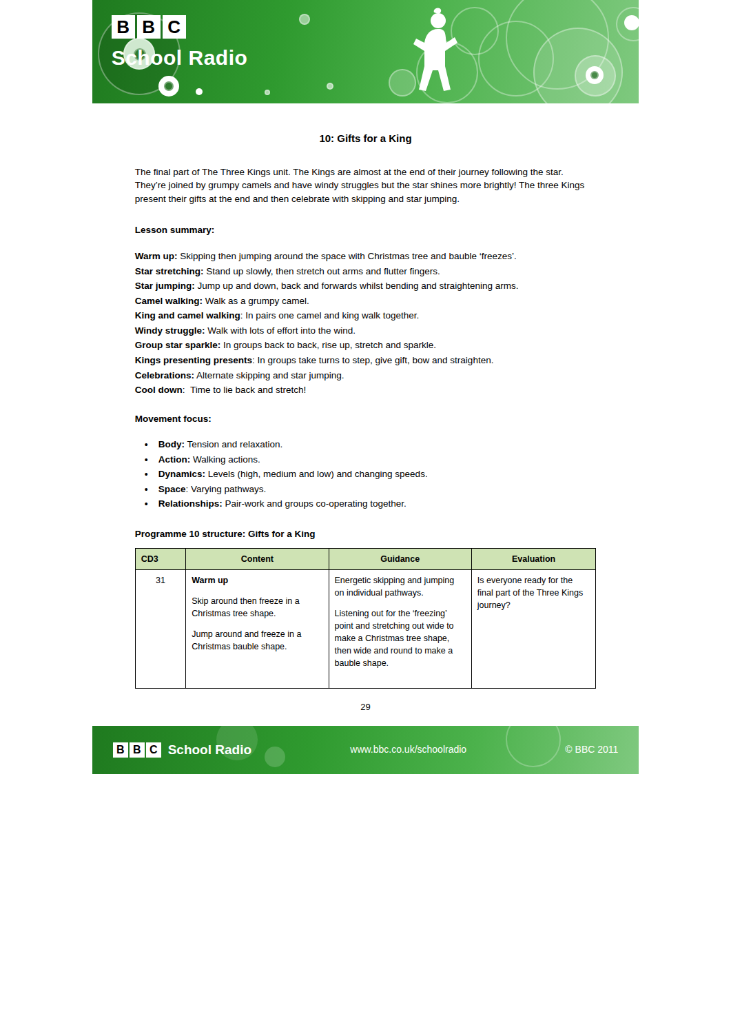B
B
C
School Radio
10: Gifts for a King
The final part of The Three Kings unit. The Kings are almost at the end of their journey following the star. They’re joined by grumpy camels and have windy struggles but the star shines more brightly! The three Kings present their gifts at the end and then celebrate with skipping and star jumping.
Lesson summary:
Warm up: Skipping then jumping around the space with Christmas tree and bauble ‘freezes’.
Star stretching: Stand up slowly, then stretch out arms and flutter fingers.
Star jumping: Jump up and down, back and forwards whilst bending and straightening arms.
Camel walking: Walk as a grumpy camel.
King and camel walking: In pairs one camel and king walk together.
Windy struggle: Walk with lots of effort into the wind.
Group star sparkle: In groups back to back, rise up, stretch and sparkle.
Kings presenting presents: In groups take turns to step, give gift, bow and straighten.
Celebrations: Alternate skipping and star jumping.
Cool down: Time to lie back and stretch!
Movement focus:
Body: Tension and relaxation.
Action: Walking actions.
Dynamics: Levels (high, medium and low) and changing speeds.
Space: Varying pathways.
Relationships: Pair-work and groups co-operating together.
Programme 10 structure: Gifts for a King
| CD3 | Content | Guidance | Evaluation |
| --- | --- | --- | --- |
| 31 | Warm up Skip around then freeze in a Christmas tree shape. Jump around and freeze in a Christmas bauble shape. | Energetic skipping and jumping on individual pathways. Listening out for the ‘freezing’ point and stretching out wide to make a Christmas tree shape, then wide and round to make a bauble shape. | Is everyone ready for the final part of the Three Kings journey? |
29
B
B
C
School Radio
www.bbc.co.uk/schoolradio
© BBC 2011